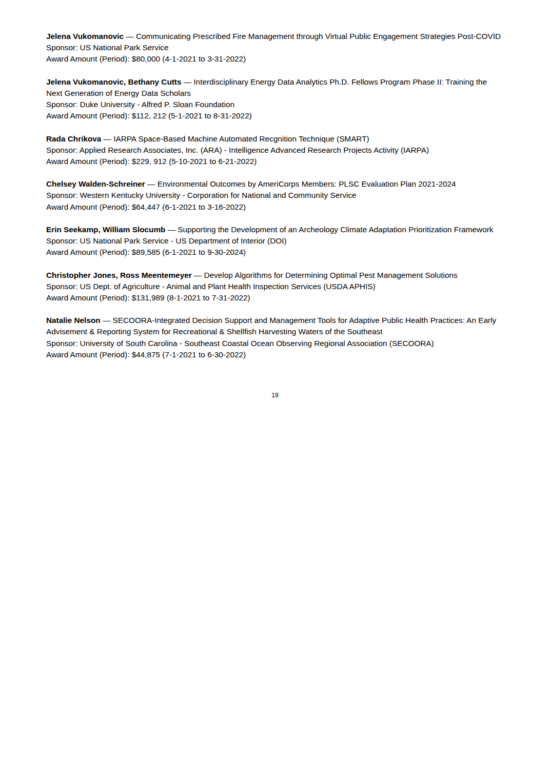Jelena Vukomanovic — Communicating Prescribed Fire Management through Virtual Public Engagement Strategies Post-COVID
Sponsor: US National Park Service
Award Amount (Period): $80,000 (4-1-2021 to 3-31-2022)
Jelena Vukomanovic, Bethany Cutts — Interdisciplinary Energy Data Analytics Ph.D. Fellows Program Phase II: Training the Next Generation of Energy Data Scholars
Sponsor: Duke University - Alfred P. Sloan Foundation
Award Amount (Period): $112, 212 (5-1-2021 to 8-31-2022)
Rada Chrikova — IARPA Space-Based Machine Automated Recgnition Technique (SMART)
Sponsor: Applied Research Associates, Inc. (ARA) - Intelligence Advanced Research Projects Activity (IARPA)
Award Amount (Period): $229, 912 (5-10-2021 to 6-21-2022)
Chelsey Walden-Schreiner — Environmental Outcomes by AmeriCorps Members: PLSC Evaluation Plan 2021-2024
Sponsor: Western Kentucky University - Corporation for National and Community Service
Award Amount (Period): $64,447 (6-1-2021 to 3-16-2022)
Erin Seekamp, William Slocumb — Supporting the Development of an Archeology Climate Adaptation Prioritization Framework
Sponsor: US National Park Service - US Department of Interior (DOI)
Award Amount (Period): $89,585 (6-1-2021 to 9-30-2024)
Christopher Jones, Ross Meentemeyer — Develop Algorithms for Determining Optimal Pest Management Solutions
Sponsor: US Dept. of Agriculture - Animal and Plant Health Inspection Services (USDA APHIS)
Award Amount (Period): $131,989 (8-1-2021 to 7-31-2022)
Natalie Nelson — SECOORA-Integrated Decision Support and Management Tools for Adaptive Public Health Practices: An Early Advisement & Reporting System for Recreational & Shellfish Harvesting Waters of the Southeast
Sponsor: University of South Carolina - Southeast Coastal Ocean Observing Regional Association (SECOORA)
Award Amount (Period): $44,875 (7-1-2021 to 6-30-2022)
19